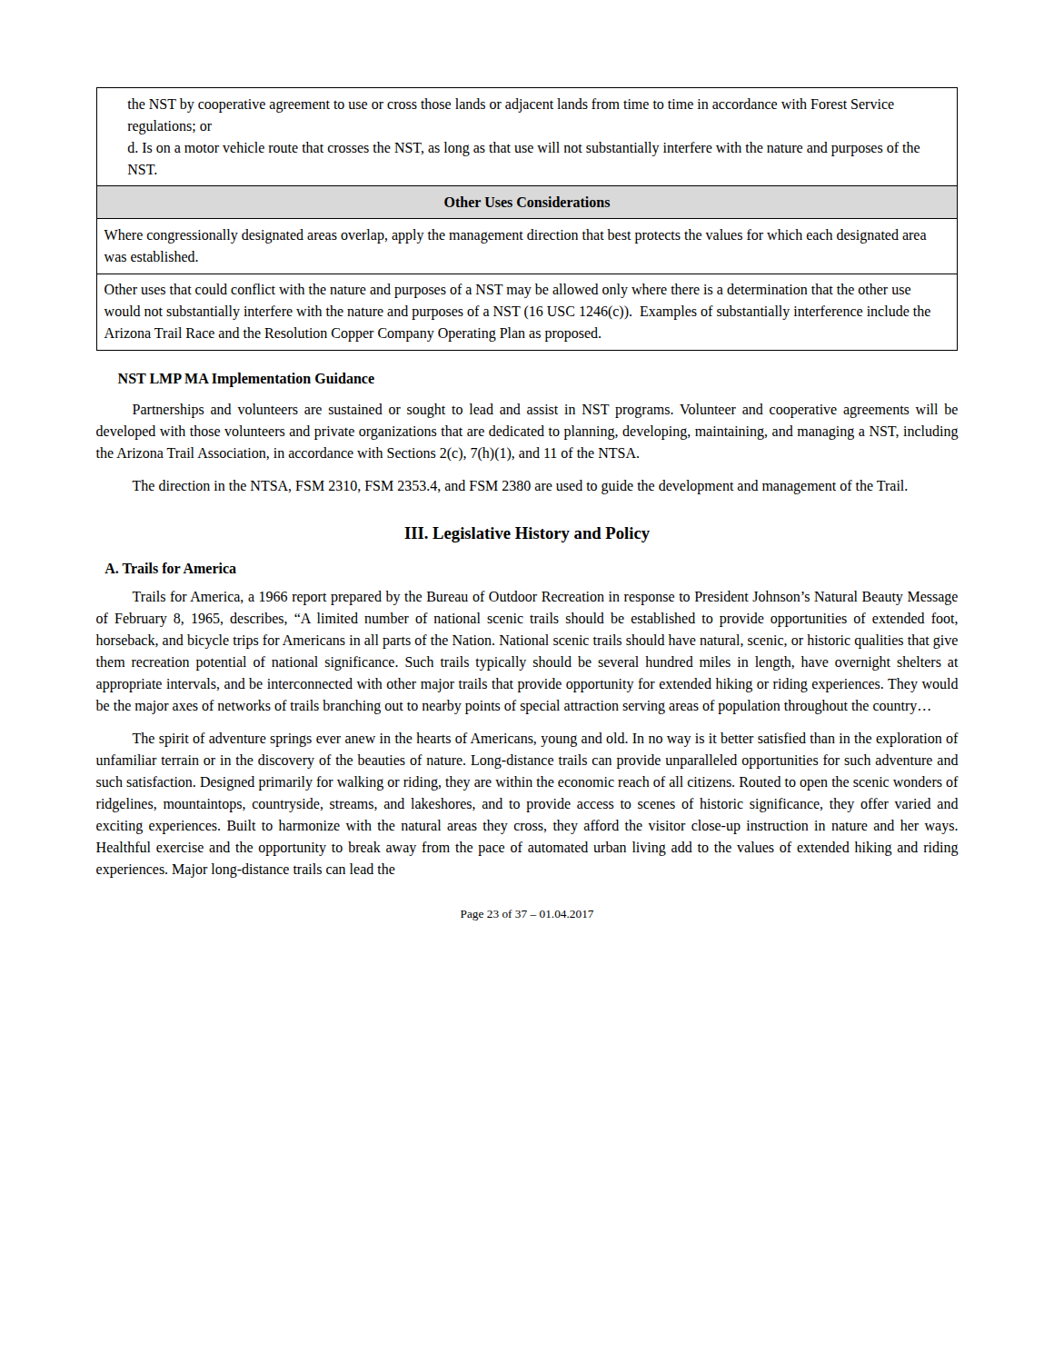| the NST by cooperative agreement to use or cross those lands or adjacent lands from time to time in accordance with Forest Service regulations; or d. Is on a motor vehicle route that crosses the NST, as long as that use will not substantially interfere with the nature and purposes of the NST. |
| Other Uses Considerations |
| Where congressionally designated areas overlap, apply the management direction that best protects the values for which each designated area was established. |
| Other uses that could conflict with the nature and purposes of a NST may be allowed only where there is a determination that the other use would not substantially interfere with the nature and purposes of a NST (16 USC 1246(c)). Examples of substantially interference include the Arizona Trail Race and the Resolution Copper Company Operating Plan as proposed. |
NST LMP MA Implementation Guidance
Partnerships and volunteers are sustained or sought to lead and assist in NST programs. Volunteer and cooperative agreements will be developed with those volunteers and private organizations that are dedicated to planning, developing, maintaining, and managing a NST, including the Arizona Trail Association, in accordance with Sections 2(c), 7(h)(1), and 11 of the NTSA.
The direction in the NTSA, FSM 2310, FSM 2353.4, and FSM 2380 are used to guide the development and management of the Trail.
III. Legislative History and Policy
A. Trails for America
Trails for America, a 1966 report prepared by the Bureau of Outdoor Recreation in response to President Johnson’s Natural Beauty Message of February 8, 1965, describes, “A limited number of national scenic trails should be established to provide opportunities of extended foot, horseback, and bicycle trips for Americans in all parts of the Nation. National scenic trails should have natural, scenic, or historic qualities that give them recreation potential of national significance. Such trails typically should be several hundred miles in length, have overnight shelters at appropriate intervals, and be interconnected with other major trails that provide opportunity for extended hiking or riding experiences. They would be the major axes of networks of trails branching out to nearby points of special attraction serving areas of population throughout the country…
The spirit of adventure springs ever anew in the hearts of Americans, young and old. In no way is it better satisfied than in the exploration of unfamiliar terrain or in the discovery of the beauties of nature. Long-distance trails can provide unparalleled opportunities for such adventure and such satisfaction. Designed primarily for walking or riding, they are within the economic reach of all citizens. Routed to open the scenic wonders of ridgelines, mountaintops, countryside, streams, and lakeshores, and to provide access to scenes of historic significance, they offer varied and exciting experiences. Built to harmonize with the natural areas they cross, they afford the visitor close-up instruction in nature and her ways. Healthful exercise and the opportunity to break away from the pace of automated urban living add to the values of extended hiking and riding experiences. Major long-distance trails can lead the
Page 23 of 37 – 01.04.2017